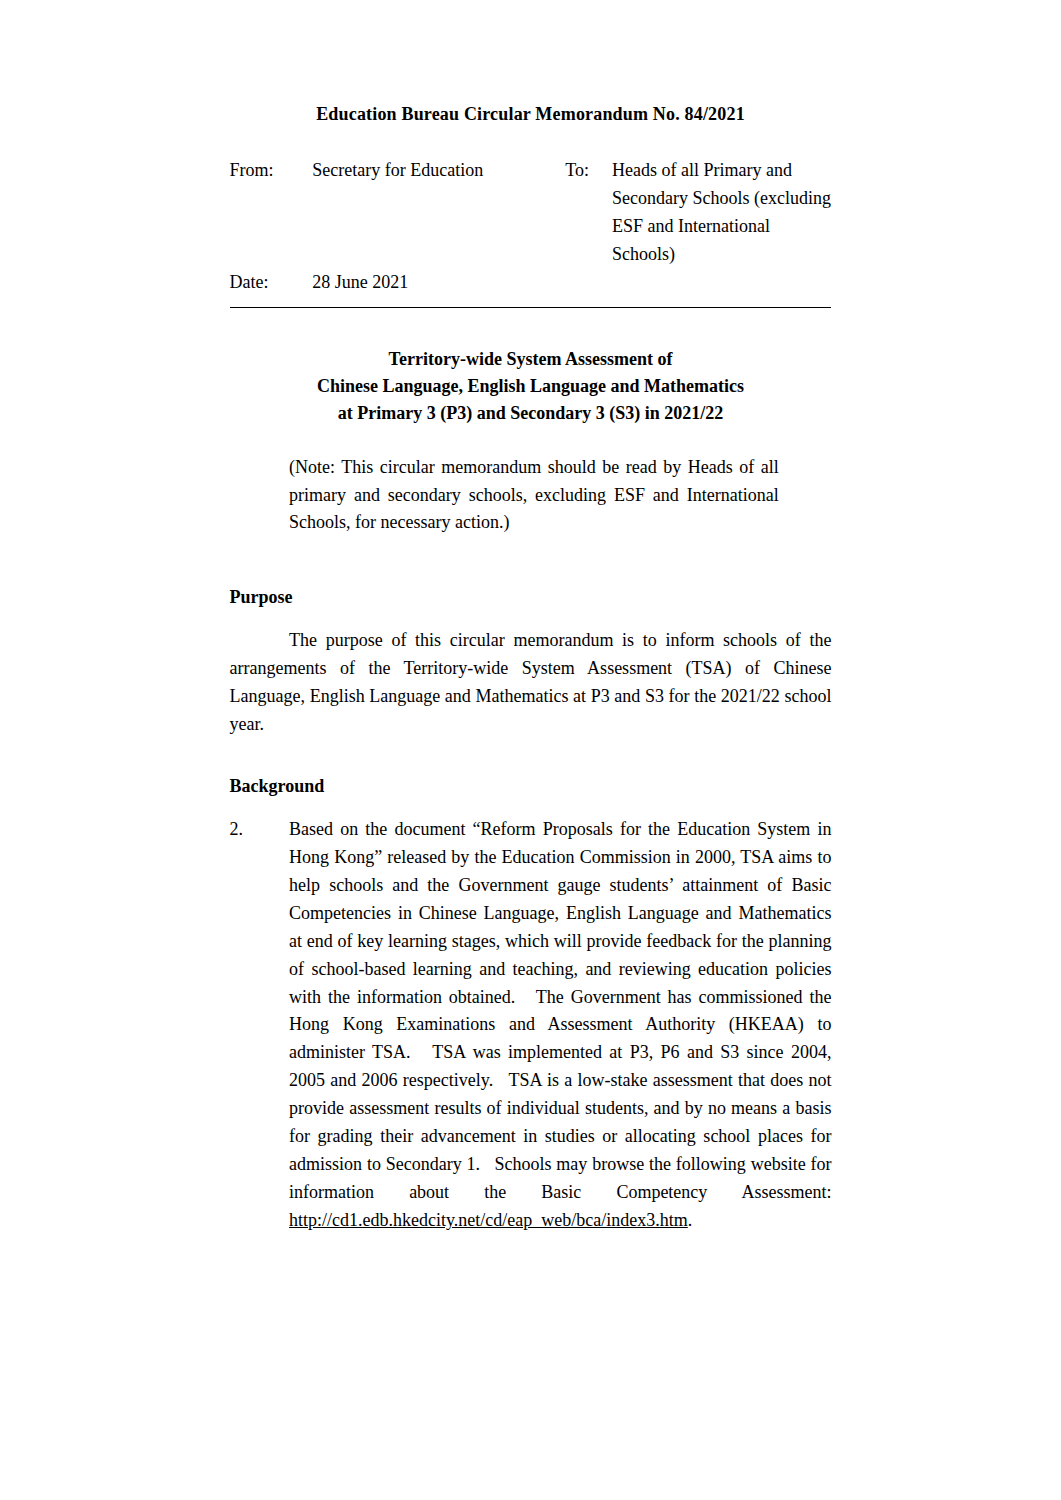Education Bureau Circular Memorandum No. 84/2021
| From: | Secretary for Education | To: | Heads of all Primary and Secondary Schools (excluding ESF and International Schools) |
| Date: | 28 June 2021 | | |
Territory-wide System Assessment of
Chinese Language, English Language and Mathematics
at Primary 3 (P3) and Secondary 3 (S3) in 2021/22
(Note: This circular memorandum should be read by Heads of all primary and secondary schools, excluding ESF and International Schools, for necessary action.)
Purpose
The purpose of this circular memorandum is to inform schools of the arrangements of the Territory-wide System Assessment (TSA) of Chinese Language, English Language and Mathematics at P3 and S3 for the 2021/22 school year.
Background
2. Based on the document “Reform Proposals for the Education System in Hong Kong” released by the Education Commission in 2000, TSA aims to help schools and the Government gauge students’ attainment of Basic Competencies in Chinese Language, English Language and Mathematics at end of key learning stages, which will provide feedback for the planning of school-based learning and teaching, and reviewing education policies with the information obtained. The Government has commissioned the Hong Kong Examinations and Assessment Authority (HKEAA) to administer TSA. TSA was implemented at P3, P6 and S3 since 2004, 2005 and 2006 respectively. TSA is a low-stake assessment that does not provide assessment results of individual students, and by no means a basis for grading their advancement in studies or allocating school places for admission to Secondary 1. Schools may browse the following website for information about the Basic Competency Assessment: http://cd1.edb.hkedcity.net/cd/eap_web/bca/index3.htm.